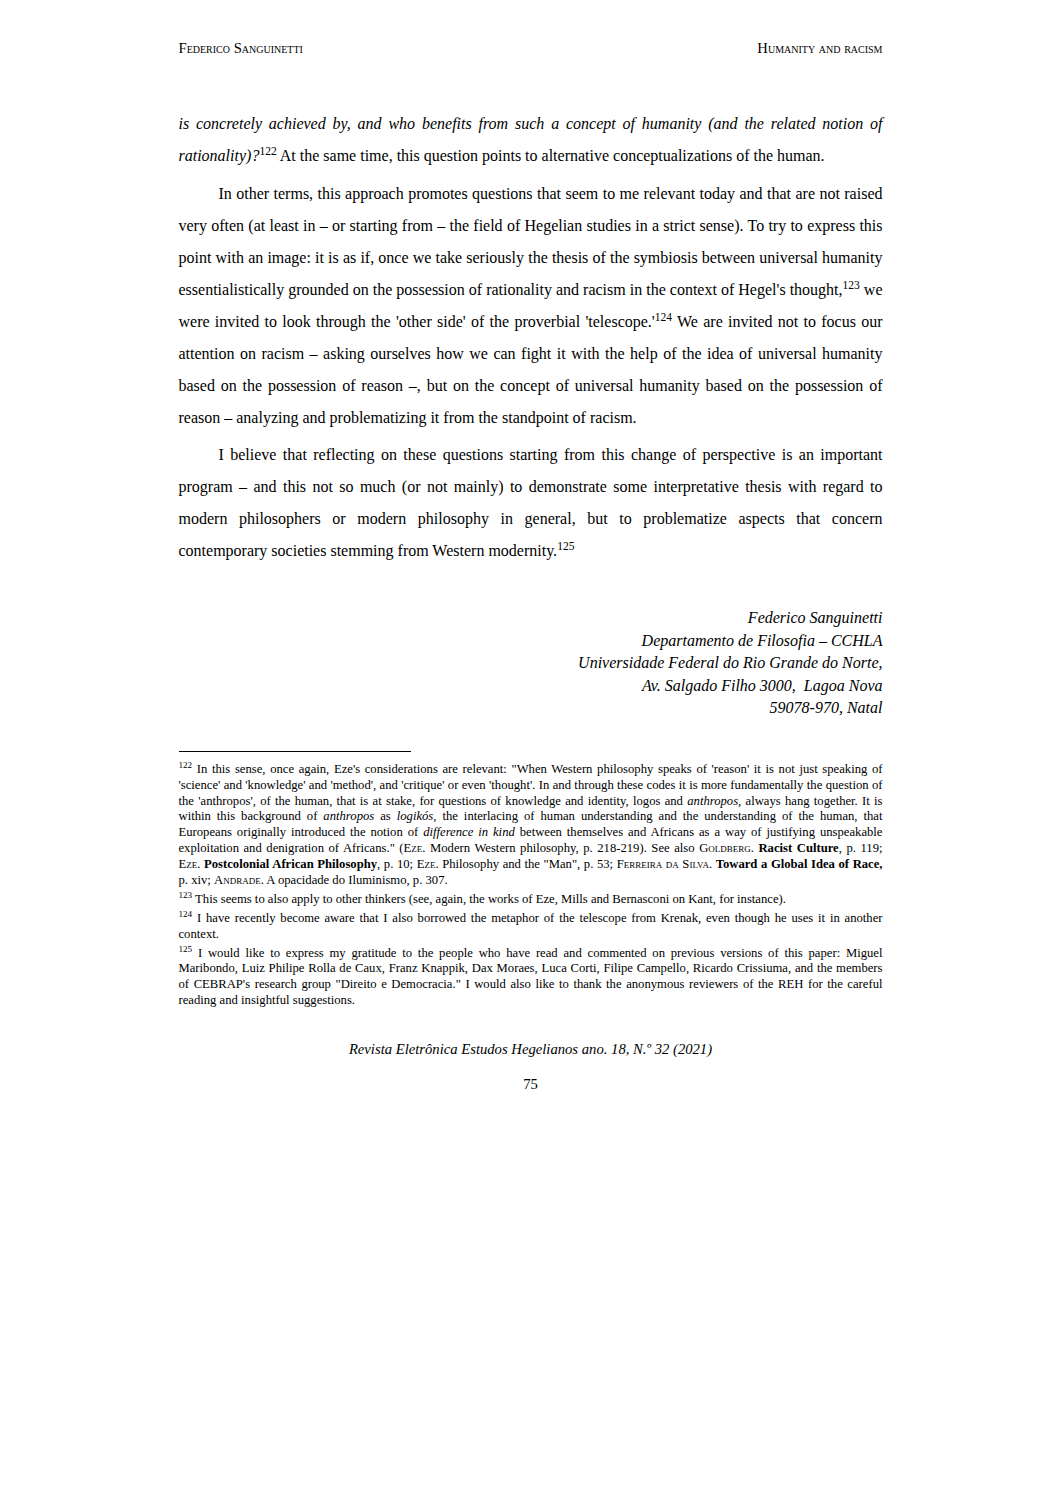Federico Sanguinetti Humanity and racism
is concretely achieved by, and who benefits from such a concept of humanity (and the related notion of rationality)?122 At the same time, this question points to alternative conceptualizations of the human.
In other terms, this approach promotes questions that seem to me relevant today and that are not raised very often (at least in – or starting from – the field of Hegelian studies in a strict sense). To try to express this point with an image: it is as if, once we take seriously the thesis of the symbiosis between universal humanity essentialistically grounded on the possession of rationality and racism in the context of Hegel's thought,123 we were invited to look through the 'other side' of the proverbial 'telescope.'124 We are invited not to focus our attention on racism – asking ourselves how we can fight it with the help of the idea of universal humanity based on the possession of reason –, but on the concept of universal humanity based on the possession of reason – analyzing and problematizing it from the standpoint of racism.
I believe that reflecting on these questions starting from this change of perspective is an important program – and this not so much (or not mainly) to demonstrate some interpretative thesis with regard to modern philosophers or modern philosophy in general, but to problematize aspects that concern contemporary societies stemming from Western modernity.125
Federico Sanguinetti
Departamento de Filosofia – CCHLA
Universidade Federal do Rio Grande do Norte,
Av. Salgado Filho 3000, Lagoa Nova
59078-970, Natal
122 In this sense, once again, Eze's considerations are relevant: "When Western philosophy speaks of 'reason' it is not just speaking of 'science' and 'knowledge' and 'method', and 'critique' or even 'thought'. In and through these codes it is more fundamentally the question of the 'anthropos', of the human, that is at stake, for questions of knowledge and identity, logos and anthropos, always hang together. It is within this background of anthropos as logikós, the interlacing of human understanding and the understanding of the human, that Europeans originally introduced the notion of difference in kind between themselves and Africans as a way of justifying unspeakable exploitation and denigration of Africans." (Eze. Modern Western philosophy, p. 218-219). See also Goldberg. Racist Culture, p. 119; Eze. Postcolonial African Philosophy, p. 10; Eze. Philosophy and the "Man", p. 53; Ferreira da Silva. Toward a Global Idea of Race, p. xiv; Andrade. A opacidade do Iluminismo, p. 307.
123 This seems to also apply to other thinkers (see, again, the works of Eze, Mills and Bernasconi on Kant, for instance).
124 I have recently become aware that I also borrowed the metaphor of the telescope from Krenak, even though he uses it in another context.
125 I would like to express my gratitude to the people who have read and commented on previous versions of this paper: Miguel Maribondo, Luiz Philipe Rolla de Caux, Franz Knappik, Dax Moraes, Luca Corti, Filipe Campello, Ricardo Crissiuma, and the members of CEBRAP's research group "Direito e Democracia." I would also like to thank the anonymous reviewers of the REH for the careful reading and insightful suggestions.
Revista Eletrônica Estudos Hegelianos ano. 18, N.º 32 (2021)
75